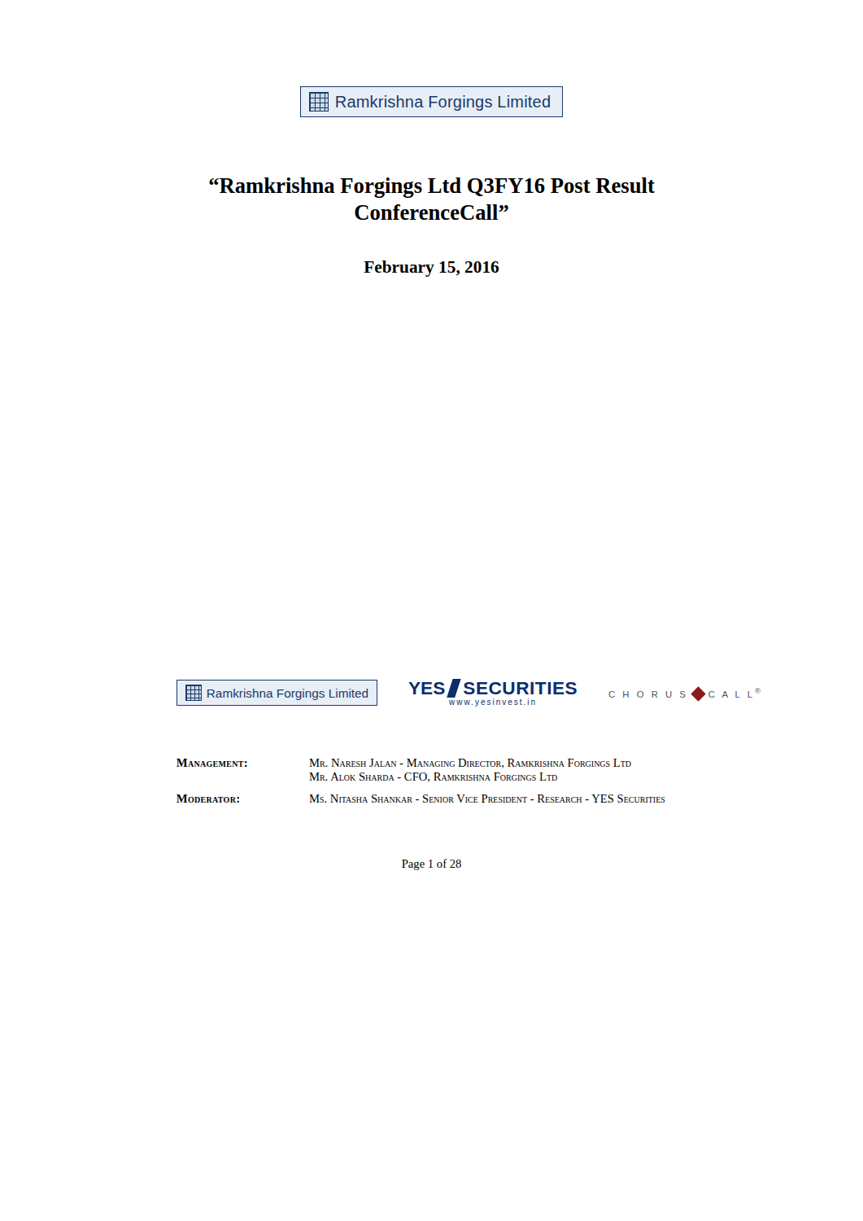Ramkrishna Forgings Limited
“Ramkrishna Forgings Ltd Q3FY16 Post Result
ConferenceCall”
February 15, 2016
Ramkrishna Forgings Limited
YES SECURITIES
www.yesinvest.in
C H O R U S C A L L®
| M anagement: | Mr. Naresh Jalan - Managing Director, Ramkrishna Forgings Ltd Mr. Alok Sharda - CFO, Ramkrishna Forgings Ltd |
| M oderator: | Ms. Nitasha Shankar - Senior Vice President - Research - YES Securities |
Page 1 of 28